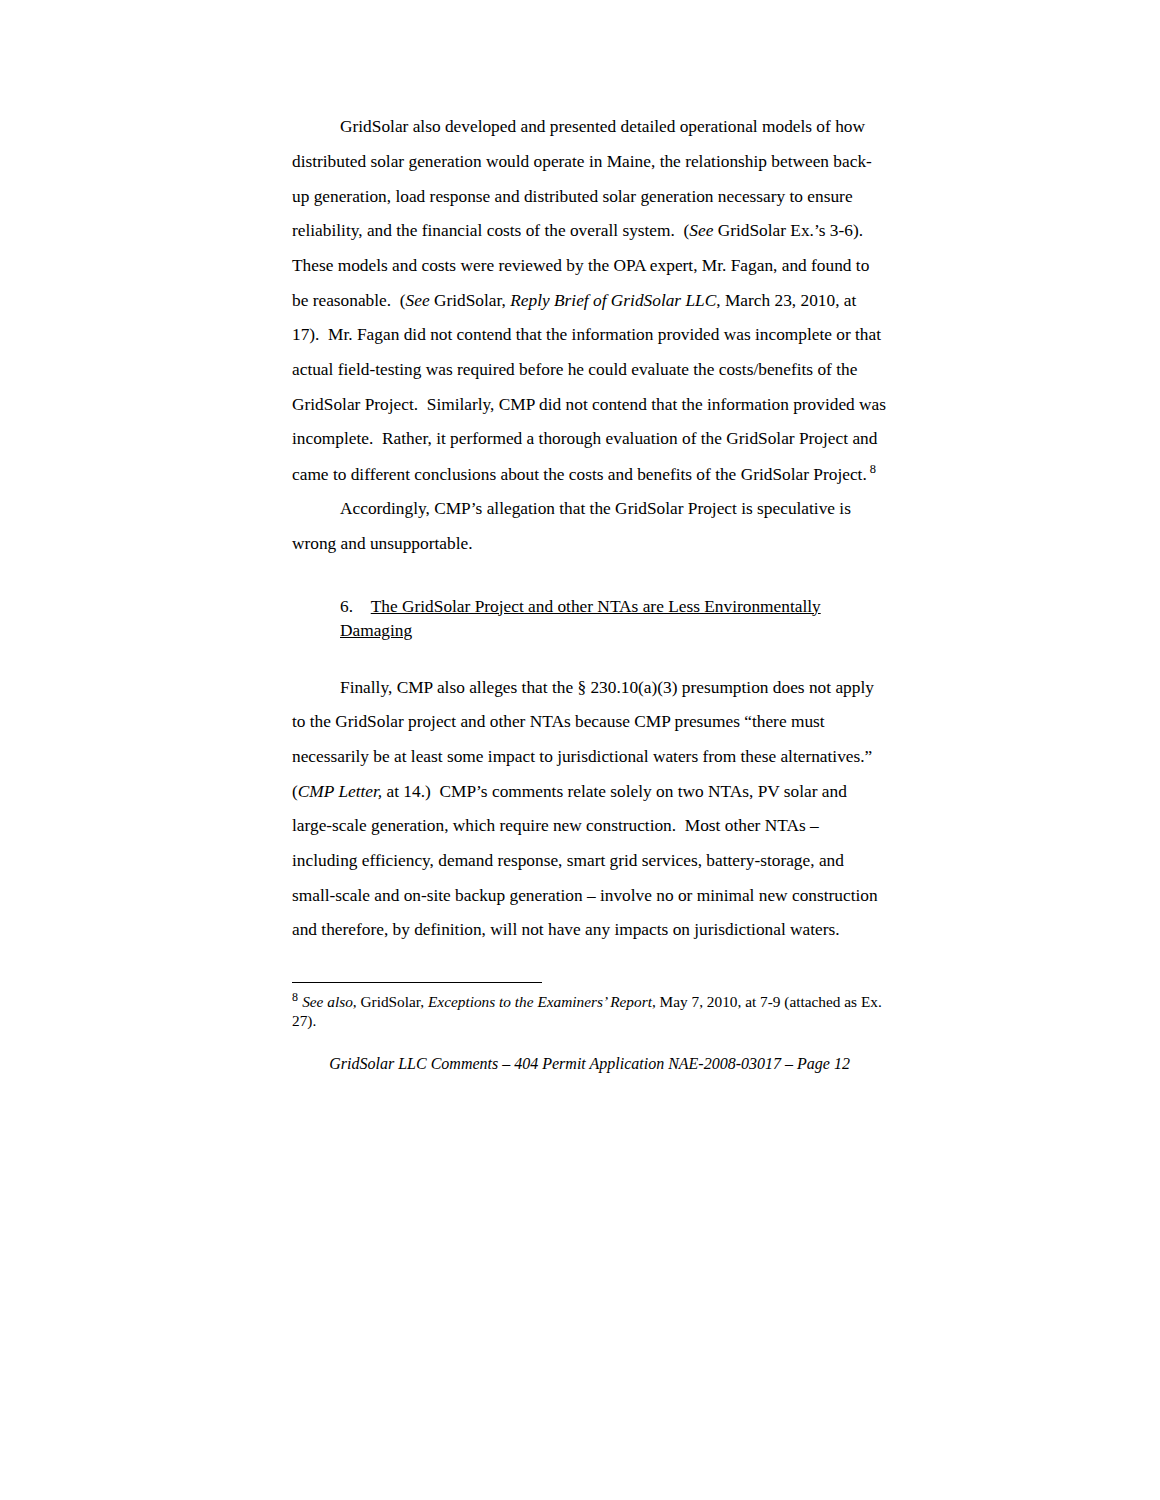GridSolar also developed and presented detailed operational models of how distributed solar generation would operate in Maine, the relationship between back-up generation, load response and distributed solar generation necessary to ensure reliability, and the financial costs of the overall system. (See GridSolar Ex.’s 3-6). These models and costs were reviewed by the OPA expert, Mr. Fagan, and found to be reasonable. (See GridSolar, Reply Brief of GridSolar LLC, March 23, 2010, at 17). Mr. Fagan did not contend that the information provided was incomplete or that actual field-testing was required before he could evaluate the costs/benefits of the GridSolar Project. Similarly, CMP did not contend that the information provided was incomplete. Rather, it performed a thorough evaluation of the GridSolar Project and came to different conclusions about the costs and benefits of the GridSolar Project. 8
Accordingly, CMP’s allegation that the GridSolar Project is speculative is wrong and unsupportable.
6. The GridSolar Project and other NTAs are Less Environmentally Damaging
Finally, CMP also alleges that the § 230.10(a)(3) presumption does not apply to the GridSolar project and other NTAs because CMP presumes “there must necessarily be at least some impact to jurisdictional waters from these alternatives.” (CMP Letter, at 14.) CMP’s comments relate solely on two NTAs, PV solar and large-scale generation, which require new construction. Most other NTAs – including efficiency, demand response, smart grid services, battery-storage, and small-scale and on-site backup generation – involve no or minimal new construction and therefore, by definition, will not have any impacts on jurisdictional waters.
8 See also, GridSolar, Exceptions to the Examiners’ Report, May 7, 2010, at 7-9 (attached as Ex. 27).
GridSolar LLC Comments – 404 Permit Application NAE-2008-03017 – Page 12